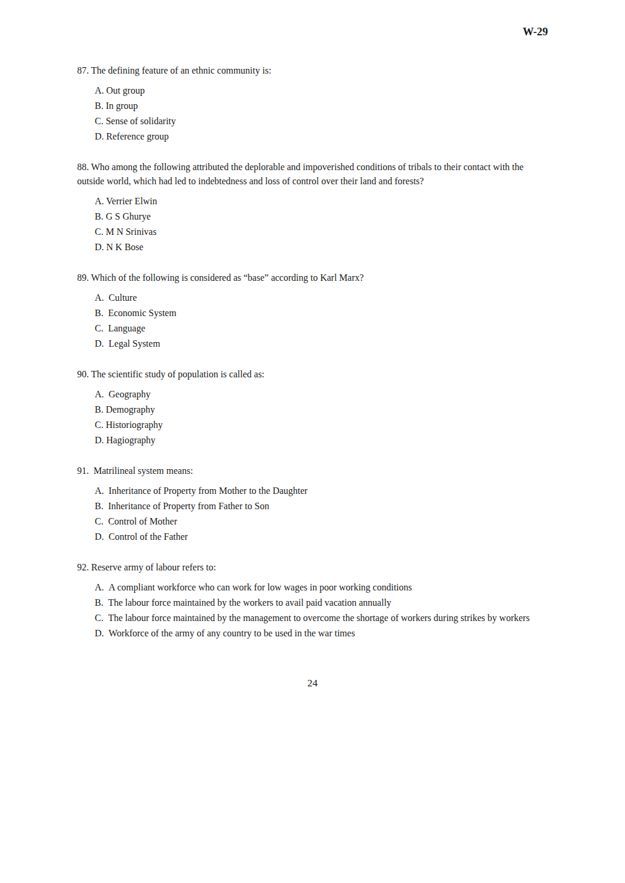W-29
87. The defining feature of an ethnic community is:
A. Out group
B. In group
C. Sense of solidarity
D. Reference group
88. Who among the following attributed the deplorable and impoverished conditions of tribals to their contact with the outside world, which had led to indebtedness and loss of control over their land and forests?
A. Verrier Elwin
B. G S Ghurye
C. M N Srinivas
D. N K Bose
89. Which of the following is considered as “base” according to Karl Marx?
A. Culture
B. Economic System
C. Language
D. Legal System
90. The scientific study of population is called as:
A. Geography
B. Demography
C. Historiography
D. Hagiography
91. Matrilineal system means:
A. Inheritance of Property from Mother to the Daughter
B. Inheritance of Property from Father to Son
C. Control of Mother
D. Control of the Father
92. Reserve army of labour refers to:
A. A compliant workforce who can work for low wages in poor working conditions
B. The labour force maintained by the workers to avail paid vacation annually
C. The labour force maintained by the management to overcome the shortage of workers during strikes by workers
D. Workforce of the army of any country to be used in the war times
24